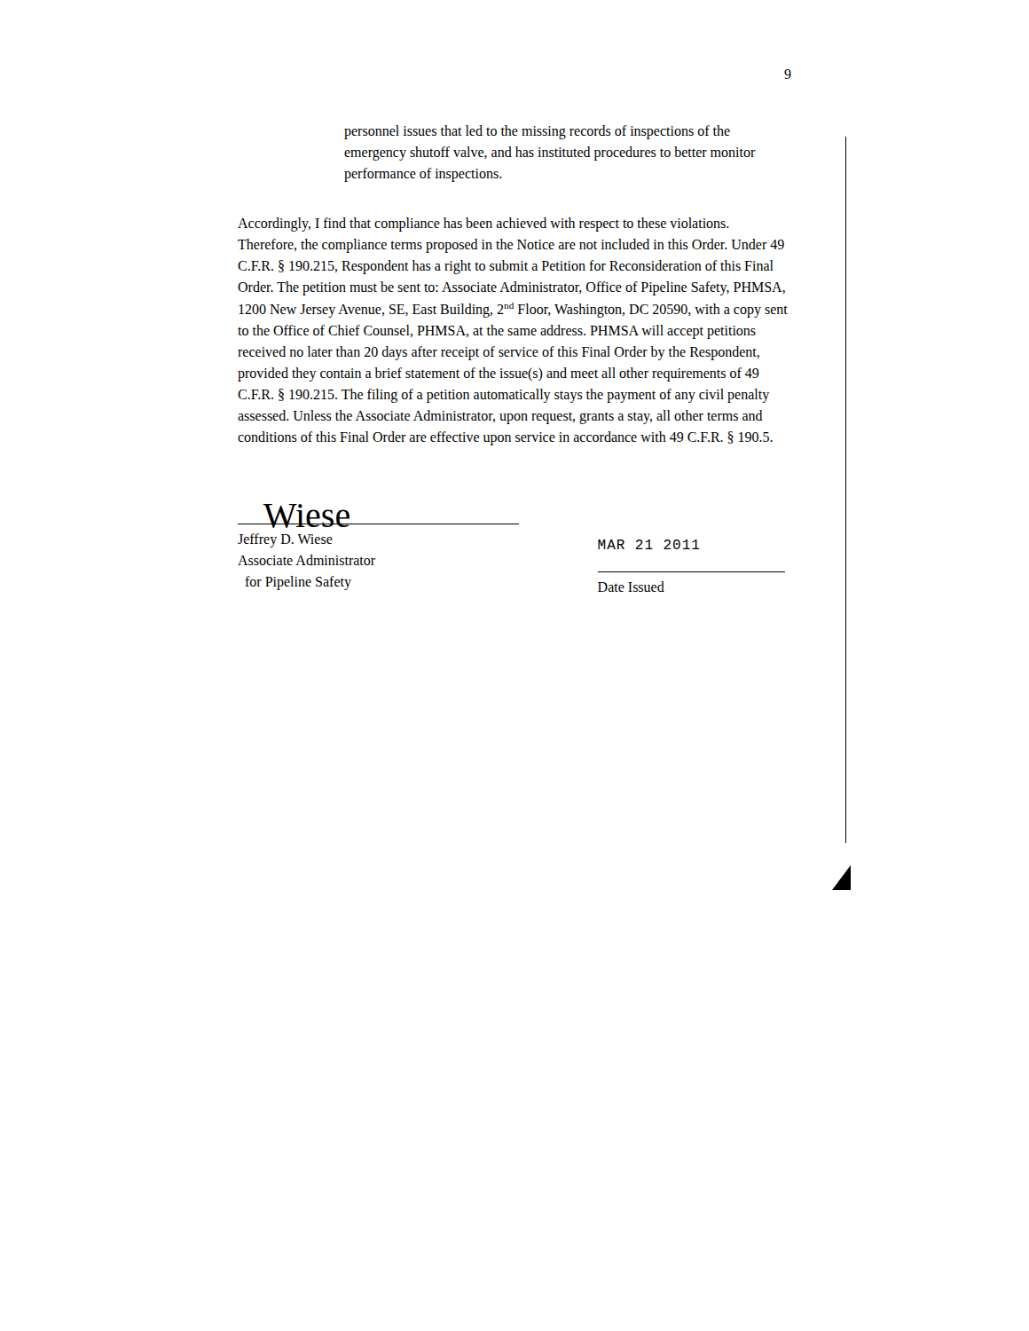9
personnel issues that led to the missing records of inspections of the emergency shutoff valve, and has instituted procedures to better monitor performance of inspections.
Accordingly, I find that compliance has been achieved with respect to these violations. Therefore, the compliance terms proposed in the Notice are not included in this Order. Under 49 C.F.R. § 190.215, Respondent has a right to submit a Petition for Reconsideration of this Final Order. The petition must be sent to: Associate Administrator, Office of Pipeline Safety, PHMSA, 1200 New Jersey Avenue, SE, East Building, 2nd Floor, Washington, DC 20590, with a copy sent to the Office of Chief Counsel, PHMSA, at the same address. PHMSA will accept petitions received no later than 20 days after receipt of service of this Final Order by the Respondent, provided they contain a brief statement of the issue(s) and meet all other requirements of 49 C.F.R. § 190.215. The filing of a petition automatically stays the payment of any civil penalty assessed. Unless the Associate Administrator, upon request, grants a stay, all other terms and conditions of this Final Order are effective upon service in accordance with 49 C.F.R. § 190.5.
Wiese
Jeffrey D. Wiese
Associate Administrator
for Pipeline Safety
MAR 21 2011
Date Issued